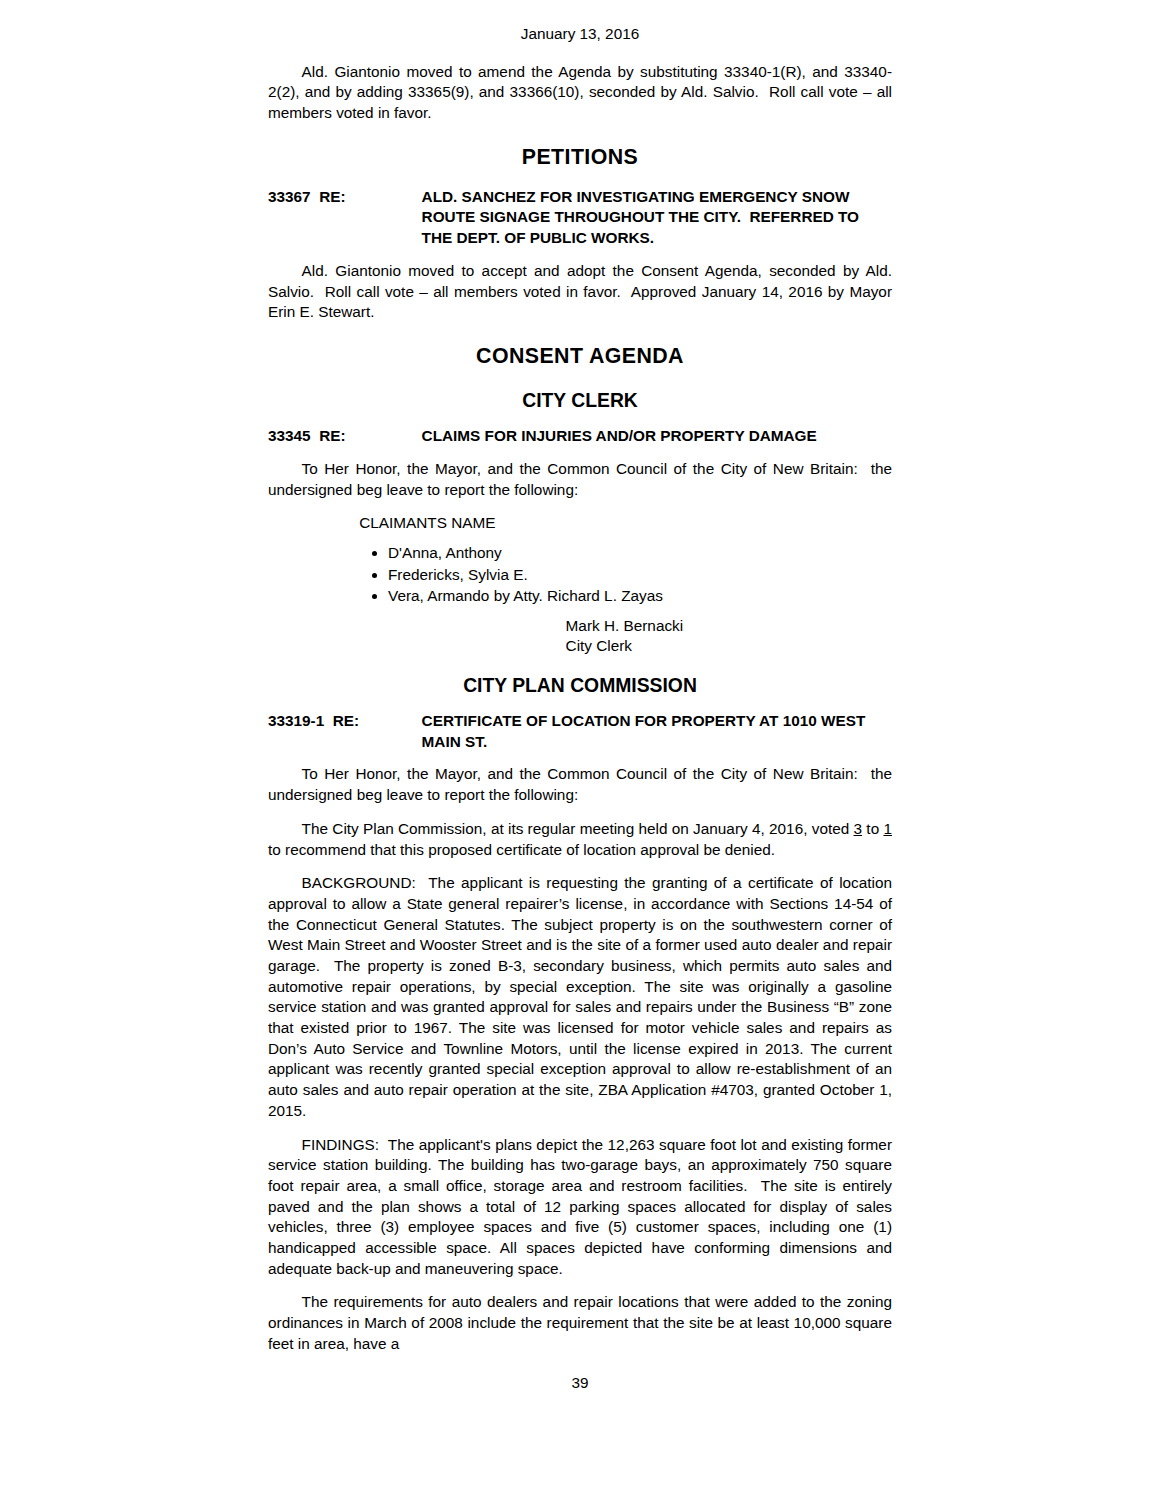January 13, 2016
Ald. Giantonio moved to amend the Agenda by substituting 33340-1(R), and 33340-2(2), and by adding 33365(9), and 33366(10), seconded by Ald. Salvio. Roll call vote – all members voted in favor.
PETITIONS
33367 RE:
ALD. SANCHEZ FOR INVESTIGATING EMERGENCY SNOW ROUTE SIGNAGE THROUGHOUT THE CITY. REFERRED TO THE DEPT. OF PUBLIC WORKS.
Ald. Giantonio moved to accept and adopt the Consent Agenda, seconded by Ald. Salvio. Roll call vote – all members voted in favor. Approved January 14, 2016 by Mayor Erin E. Stewart.
CONSENT AGENDA
CITY CLERK
33345 RE:
CLAIMS FOR INJURIES AND/OR PROPERTY DAMAGE
To Her Honor, the Mayor, and the Common Council of the City of New Britain: the undersigned beg leave to report the following:
CLAIMANTS NAME
D'Anna, Anthony
Fredericks, Sylvia E.
Vera, Armando by Atty. Richard L. Zayas
Mark H. Bernacki
City Clerk
CITY PLAN COMMISSION
33319-1 RE:
CERTIFICATE OF LOCATION FOR PROPERTY AT 1010 WEST MAIN ST.
To Her Honor, the Mayor, and the Common Council of the City of New Britain: the undersigned beg leave to report the following:
The City Plan Commission, at its regular meeting held on January 4, 2016, voted 3 to 1 to recommend that this proposed certificate of location approval be denied.
BACKGROUND: The applicant is requesting the granting of a certificate of location approval to allow a State general repairer’s license, in accordance with Sections 14-54 of the Connecticut General Statutes. The subject property is on the southwestern corner of West Main Street and Wooster Street and is the site of a former used auto dealer and repair garage. The property is zoned B-3, secondary business, which permits auto sales and automotive repair operations, by special exception. The site was originally a gasoline service station and was granted approval for sales and repairs under the Business “B” zone that existed prior to 1967. The site was licensed for motor vehicle sales and repairs as Don’s Auto Service and Townline Motors, until the license expired in 2013. The current applicant was recently granted special exception approval to allow re-establishment of an auto sales and auto repair operation at the site, ZBA Application #4703, granted October 1, 2015.
FINDINGS: The applicant's plans depict the 12,263 square foot lot and existing former service station building. The building has two-garage bays, an approximately 750 square foot repair area, a small office, storage area and restroom facilities. The site is entirely paved and the plan shows a total of 12 parking spaces allocated for display of sales vehicles, three (3) employee spaces and five (5) customer spaces, including one (1) handicapped accessible space. All spaces depicted have conforming dimensions and adequate back-up and maneuvering space.
The requirements for auto dealers and repair locations that were added to the zoning ordinances in March of 2008 include the requirement that the site be at least 10,000 square feet in area, have a
39